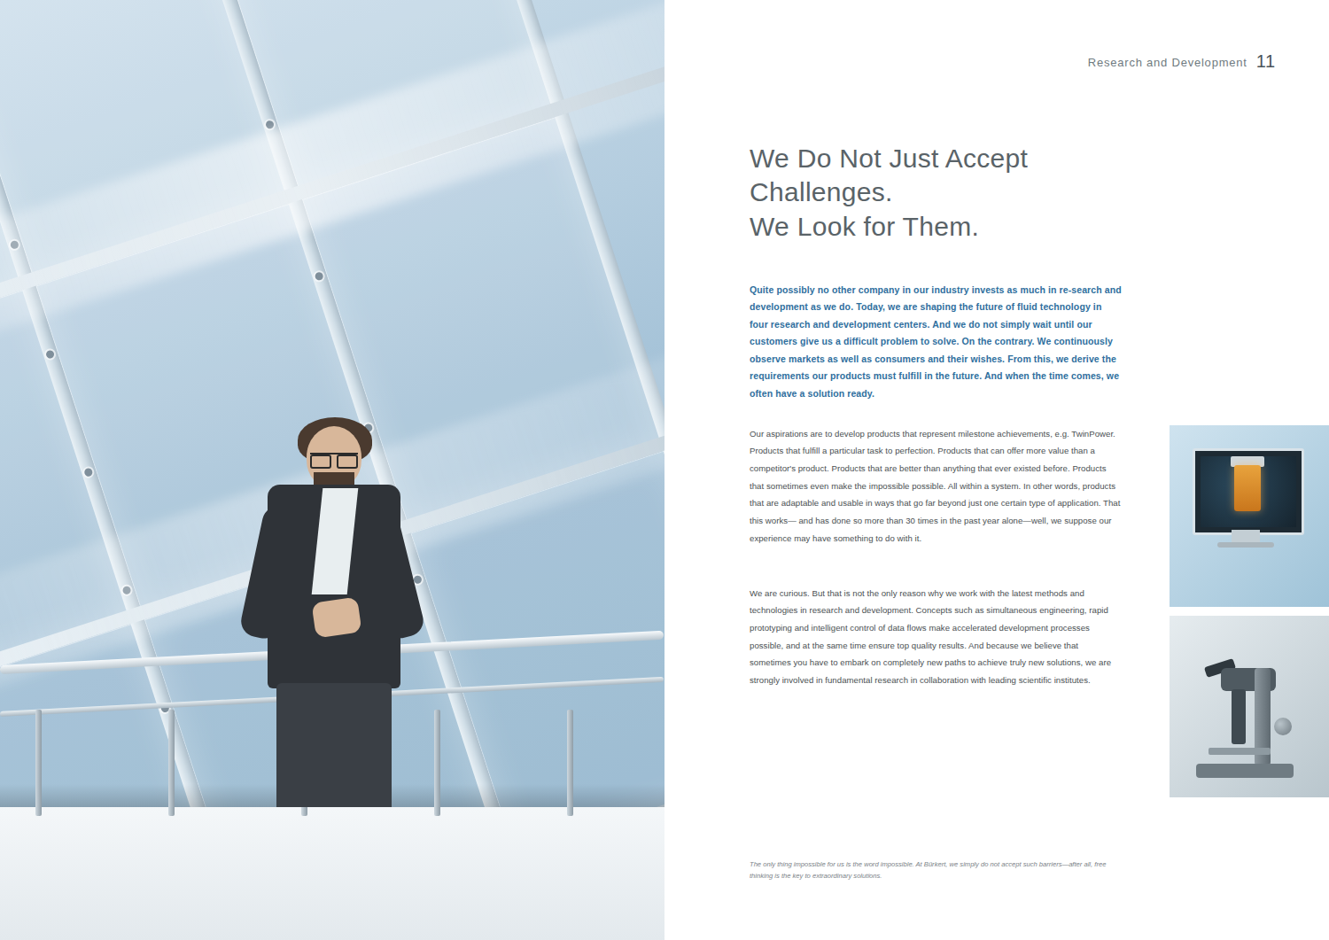Research and Development11
We Do Not Just Accept
Challenges.
We Look for Them.
Quite possibly no other company in our industry invests as much in re-search and development as we do. Today, we are shaping the future of fluid technology in four research and development centers. And we do not simply wait until our customers give us a difficult problem to solve. On the contrary. We continuously observe markets as well as consumers and their wishes. From this, we derive the requirements our products must fulfill in the future. And when the time comes, we often have a solution ready.
Our aspirations are to develop products that represent milestone achievements, e.g. TwinPower. Products that fulfill a particular task to perfection. Products that can offer more value than a competitor's product. Products that are better than anything that ever existed before. Products that sometimes even make the impossible possible. All within a system. In other words, products that are adaptable and usable in ways that go far beyond just one certain type of application. That this works— and has done so more than 30 times in the past year alone—well, we suppose our experience may have something to do with it.
We are curious. But that is not the only reason why we work with the latest methods and technologies in research and development. Concepts such as simultaneous engineering, rapid prototyping and intelligent control of data flows make accelerated development processes possible, and at the same time ensure top quality results. And because we believe that sometimes you have to embark on completely new paths to achieve truly new solutions, we are strongly involved in fundamental research in collaboration with leading scientific institutes.
The only thing impossible for us is the word impossible. At Bürkert, we simply do not accept such barriers—after all, free thinking is the key to extraordinary solutions.